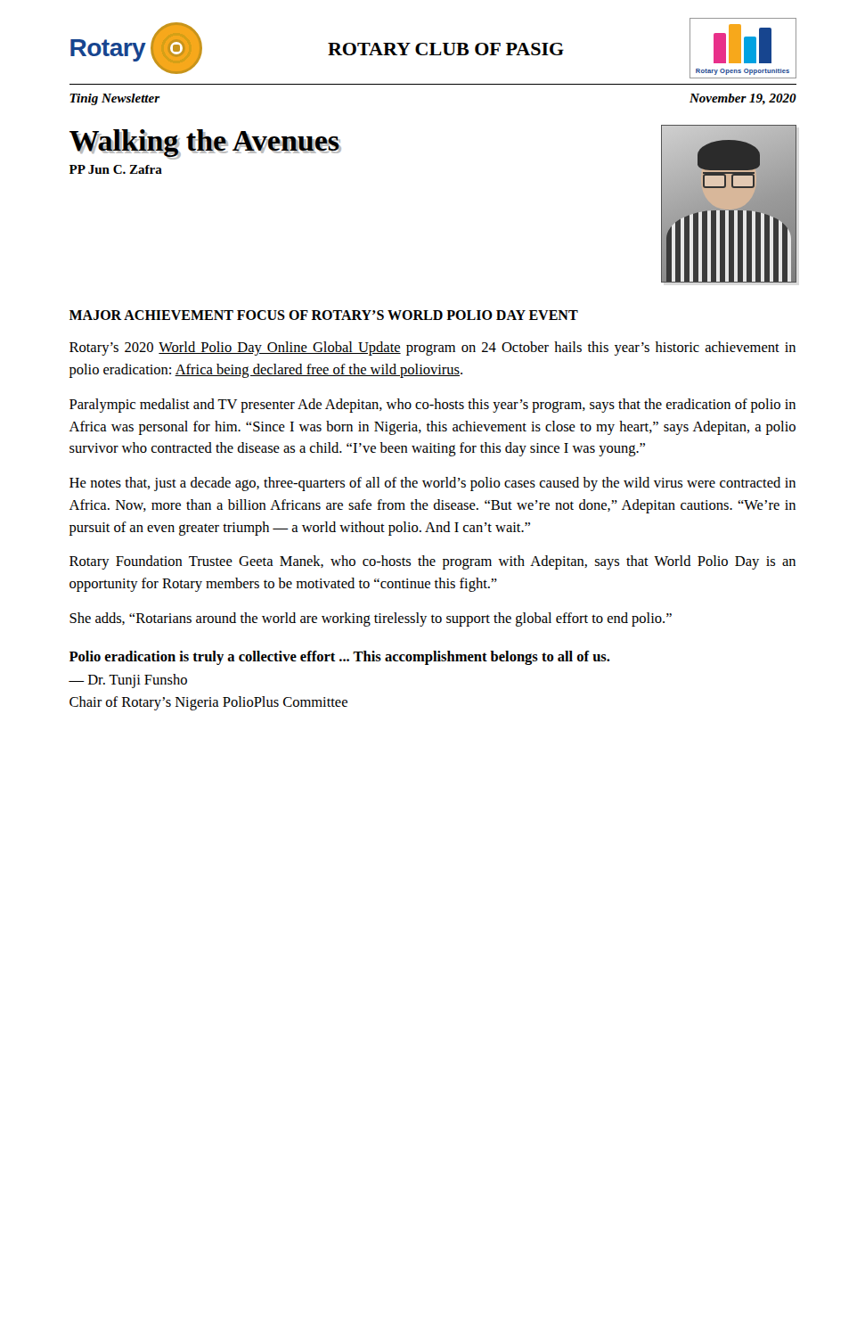Rotary
ROTARY CLUB OF PASIG
Rotary Opens Opportunities
Tinig Newsletter November 19, 2020
Walking the Avenues Walking the Avenues
PP Jun C. Zafra
Major Achievement Focus of Rotary’s World Polio Day Event
Rotary’s 2020 World Polio Day Online Global Update program on 24 October hails this year’s historic achievement in polio eradication: Africa being declared free of the wild poliovirus.
Paralympic medalist and TV presenter Ade Adepitan, who co-hosts this year’s program, says that the eradication of polio in Africa was personal for him. “Since I was born in Nigeria, this achievement is close to my heart,” says Adepitan, a polio survivor who contracted the disease as a child. “I’ve been waiting for this day since I was young.”
He notes that, just a decade ago, three-quarters of all of the world’s polio cases caused by the wild virus were contracted in Africa. Now, more than a billion Africans are safe from the disease. “But we’re not done,” Adepitan cautions. “We’re in pursuit of an even greater triumph — a world without polio. And I can’t wait.”
Rotary Foundation Trustee Geeta Manek, who co-hosts the program with Adepitan, says that World Polio Day is an opportunity for Rotary members to be motivated to “continue this fight.”
She adds, “Rotarians around the world are working tirelessly to support the global effort to end polio.”
Polio eradication is truly a collective effort ... This accomplishment belongs to all of us.
— Dr. Tunji Funsho
Chair of Rotary’s Nigeria PolioPlus Committee